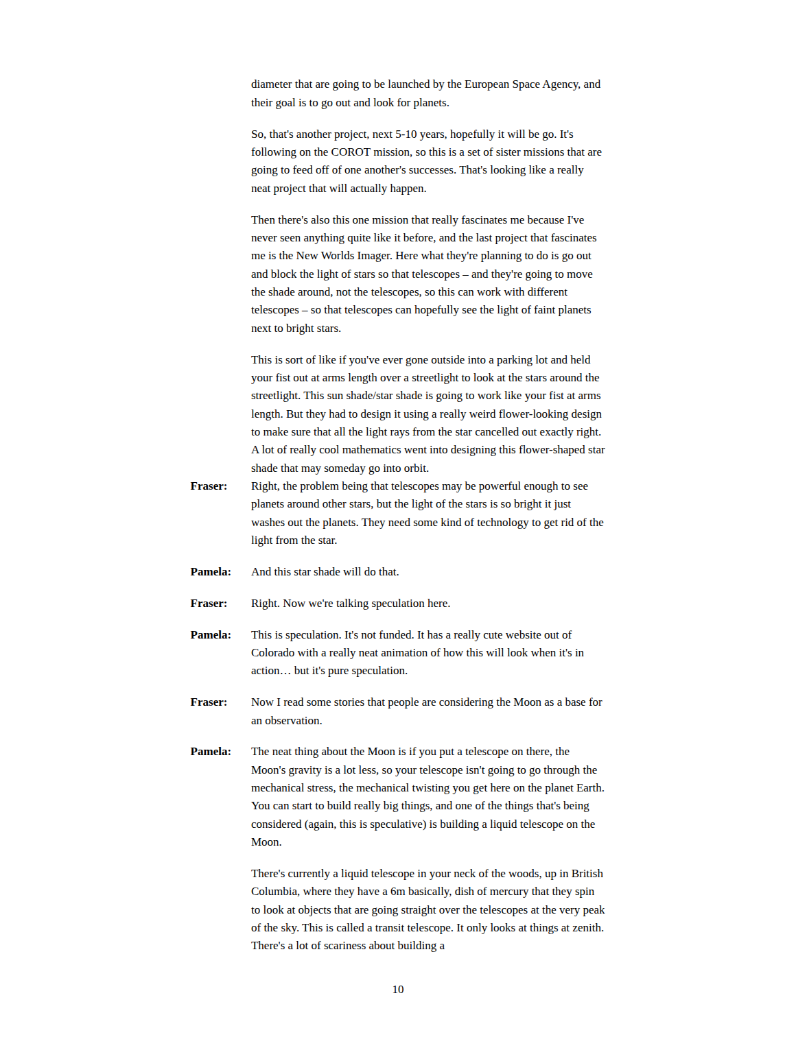diameter that are going to be launched by the European Space Agency, and their goal is to go out and look for planets.
So, that's another project, next 5-10 years, hopefully it will be go. It's following on the COROT mission, so this is a set of sister missions that are going to feed off of one another's successes. That's looking like a really neat project that will actually happen.
Then there's also this one mission that really fascinates me because I've never seen anything quite like it before, and the last project that fascinates me is the New Worlds Imager. Here what they're planning to do is go out and block the light of stars so that telescopes – and they're going to move the shade around, not the telescopes, so this can work with different telescopes – so that telescopes can hopefully see the light of faint planets next to bright stars.
This is sort of like if you've ever gone outside into a parking lot and held your fist out at arms length over a streetlight to look at the stars around the streetlight. This sun shade/star shade is going to work like your fist at arms length. But they had to design it using a really weird flower-looking design to make sure that all the light rays from the star cancelled out exactly right. A lot of really cool mathematics went into designing this flower-shaped star shade that may someday go into orbit.
Fraser:
Right, the problem being that telescopes may be powerful enough to see planets around other stars, but the light of the stars is so bright it just washes out the planets. They need some kind of technology to get rid of the light from the star.
Pamela:
And this star shade will do that.
Fraser:
Right. Now we're talking speculation here.
Pamela:
This is speculation. It's not funded. It has a really cute website out of Colorado with a really neat animation of how this will look when it's in action… but it's pure speculation.
Fraser:
Now I read some stories that people are considering the Moon as a base for an observation.
Pamela:
The neat thing about the Moon is if you put a telescope on there, the Moon's gravity is a lot less, so your telescope isn't going to go through the mechanical stress, the mechanical twisting you get here on the planet Earth. You can start to build really big things, and one of the things that's being considered (again, this is speculative) is building a liquid telescope on the Moon.
There's currently a liquid telescope in your neck of the woods, up in British Columbia, where they have a 6m basically, dish of mercury that they spin to look at objects that are going straight over the telescopes at the very peak of the sky. This is called a transit telescope. It only looks at things at zenith. There's a lot of scariness about building a
10